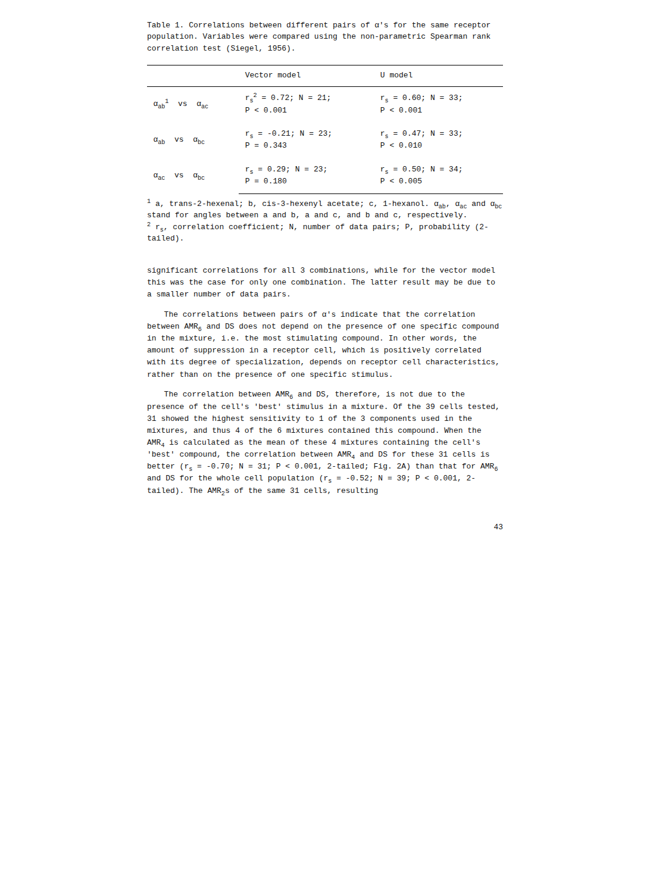Table 1. Correlations between different pairs of α's for the same receptor population. Variables were compared using the non-parametric Spearman rank correlation test (Siegel, 1956).
| | Vector model | U model |
| --- | --- | --- |
| α ab 1 vs α ac | r s 2 = 0.72; N = 21; P < 0.001 | r s = 0.60; N = 33; P < 0.001 |
| α ab vs α bc | r s = -0.21; N = 23; P = 0.343 | r s = 0.47; N = 33; P < 0.010 |
| α ac vs α bc | r s = 0.29; N = 23; P = 0.180 | r s = 0.50; N = 34; P < 0.005 |
1 a, trans-2-hexenal; b, cis-3-hexenyl acetate; c, 1-hexanol. αab, αac and αbc stand for angles between a and b, a and c, and b and c, respectively.
2 rs, correlation coefficient; N, number of data pairs; P, probability (2-tailed).
significant correlations for all 3 combinations, while for the vector model this was the case for only one combination. The latter result may be due to a smaller number of data pairs.
The correlations between pairs of α's indicate that the correlation between AMR6 and DS does not depend on the presence of one specific compound in the mixture, i.e. the most stimulating compound. In other words, the amount of suppression in a receptor cell, which is positively correlated with its degree of specialization, depends on receptor cell characteristics, rather than on the presence of one specific stimulus.
The correlation between AMR6 and DS, therefore, is not due to the presence of the cell's 'best' stimulus in a mixture. Of the 39 cells tested, 31 showed the highest sensitivity to 1 of the 3 components used in the mixtures, and thus 4 of the 6 mixtures contained this compound. When the AMR4 is calculated as the mean of these 4 mixtures containing the cell's 'best' compound, the correlation between AMR4 and DS for these 31 cells is better (rs = -0.70; N = 31; P < 0.001, 2-tailed; Fig. 2A) than that for AMR6 and DS for the whole cell population (rs = -0.52; N = 39; P < 0.001, 2-tailed). The AMR2s of the same 31 cells, resulting
43